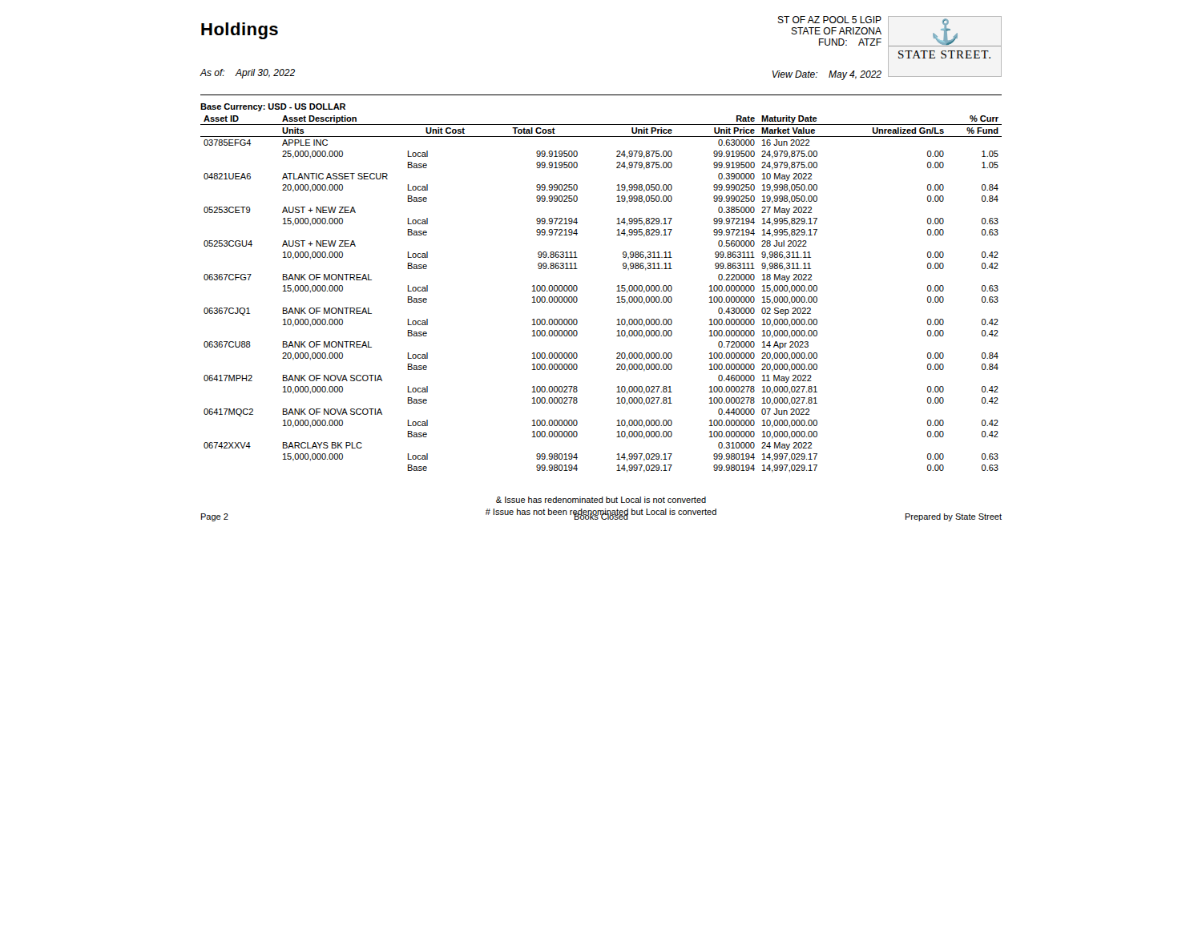ST OF AZ POOL 5 LGIP
STATE OF ARIZONA
FUND: ATZF
View Date: May 4, 2022
⚓
STATE STREET.
Holdings
As of: April 30, 2022
Base Currency: USD - US DOLLAR
| Asset ID | Asset Description | | | | Rate | Maturity Date | | % Curr |
| --- | --- | --- | --- | --- | --- | --- | --- | --- |
| | Units | Unit Cost | Total Cost | Unit Price | Unit Price | Market Value | Unrealized Gn/Ls | % Fund |
| 03785EFG4 | APPLE INC | | | | 0.630000 | 16 Jun 2022 | | |
| | 25,000,000.000 | Local | 99.919500 | 24,979,875.00 | 99.919500 | 24,979,875.00 | 0.00 | 1.05 |
| | | Base | 99.919500 | 24,979,875.00 | 99.919500 | 24,979,875.00 | 0.00 | 1.05 |
| 04821UEA6 | ATLANTIC ASSET SECUR | | | | 0.390000 | 10 May 2022 | | |
| | 20,000,000.000 | Local | 99.990250 | 19,998,050.00 | 99.990250 | 19,998,050.00 | 0.00 | 0.84 |
| | | Base | 99.990250 | 19,998,050.00 | 99.990250 | 19,998,050.00 | 0.00 | 0.84 |
| 05253CET9 | AUST + NEW ZEA | | | | 0.385000 | 27 May 2022 | | |
| | 15,000,000.000 | Local | 99.972194 | 14,995,829.17 | 99.972194 | 14,995,829.17 | 0.00 | 0.63 |
| | | Base | 99.972194 | 14,995,829.17 | 99.972194 | 14,995,829.17 | 0.00 | 0.63 |
| 05253CGU4 | AUST + NEW ZEA | | | | 0.560000 | 28 Jul 2022 | | |
| | 10,000,000.000 | Local | 99.863111 | 9,986,311.11 | 99.863111 | 9,986,311.11 | 0.00 | 0.42 |
| | | Base | 99.863111 | 9,986,311.11 | 99.863111 | 9,986,311.11 | 0.00 | 0.42 |
| 06367CFG7 | BANK OF MONTREAL | | | | 0.220000 | 18 May 2022 | | |
| | 15,000,000.000 | Local | 100.000000 | 15,000,000.00 | 100.000000 | 15,000,000.00 | 0.00 | 0.63 |
| | | Base | 100.000000 | 15,000,000.00 | 100.000000 | 15,000,000.00 | 0.00 | 0.63 |
| 06367CJQ1 | BANK OF MONTREAL | | | | 0.430000 | 02 Sep 2022 | | |
| | 10,000,000.000 | Local | 100.000000 | 10,000,000.00 | 100.000000 | 10,000,000.00 | 0.00 | 0.42 |
| | | Base | 100.000000 | 10,000,000.00 | 100.000000 | 10,000,000.00 | 0.00 | 0.42 |
| 06367CU88 | BANK OF MONTREAL | | | | 0.720000 | 14 Apr 2023 | | |
| | 20,000,000.000 | Local | 100.000000 | 20,000,000.00 | 100.000000 | 20,000,000.00 | 0.00 | 0.84 |
| | | Base | 100.000000 | 20,000,000.00 | 100.000000 | 20,000,000.00 | 0.00 | 0.84 |
| 06417MPH2 | BANK OF NOVA SCOTIA | | | | 0.460000 | 11 May 2022 | | |
| | 10,000,000.000 | Local | 100.000278 | 10,000,027.81 | 100.000278 | 10,000,027.81 | 0.00 | 0.42 |
| | | Base | 100.000278 | 10,000,027.81 | 100.000278 | 10,000,027.81 | 0.00 | 0.42 |
| 06417MQC2 | BANK OF NOVA SCOTIA | | | | 0.440000 | 07 Jun 2022 | | |
| | 10,000,000.000 | Local | 100.000000 | 10,000,000.00 | 100.000000 | 10,000,000.00 | 0.00 | 0.42 |
| | | Base | 100.000000 | 10,000,000.00 | 100.000000 | 10,000,000.00 | 0.00 | 0.42 |
| 06742XXV4 | BARCLAYS BK PLC | | | | 0.310000 | 24 May 2022 | | |
| | 15,000,000.000 | Local | 99.980194 | 14,997,029.17 | 99.980194 | 14,997,029.17 | 0.00 | 0.63 |
| | | Base | 99.980194 | 14,997,029.17 | 99.980194 | 14,997,029.17 | 0.00 | 0.63 |
& Issue has redenominated but Local is not converted
# Issue has not been redenominated but Local is converted
Page 2
Books Closed
Prepared by State Street